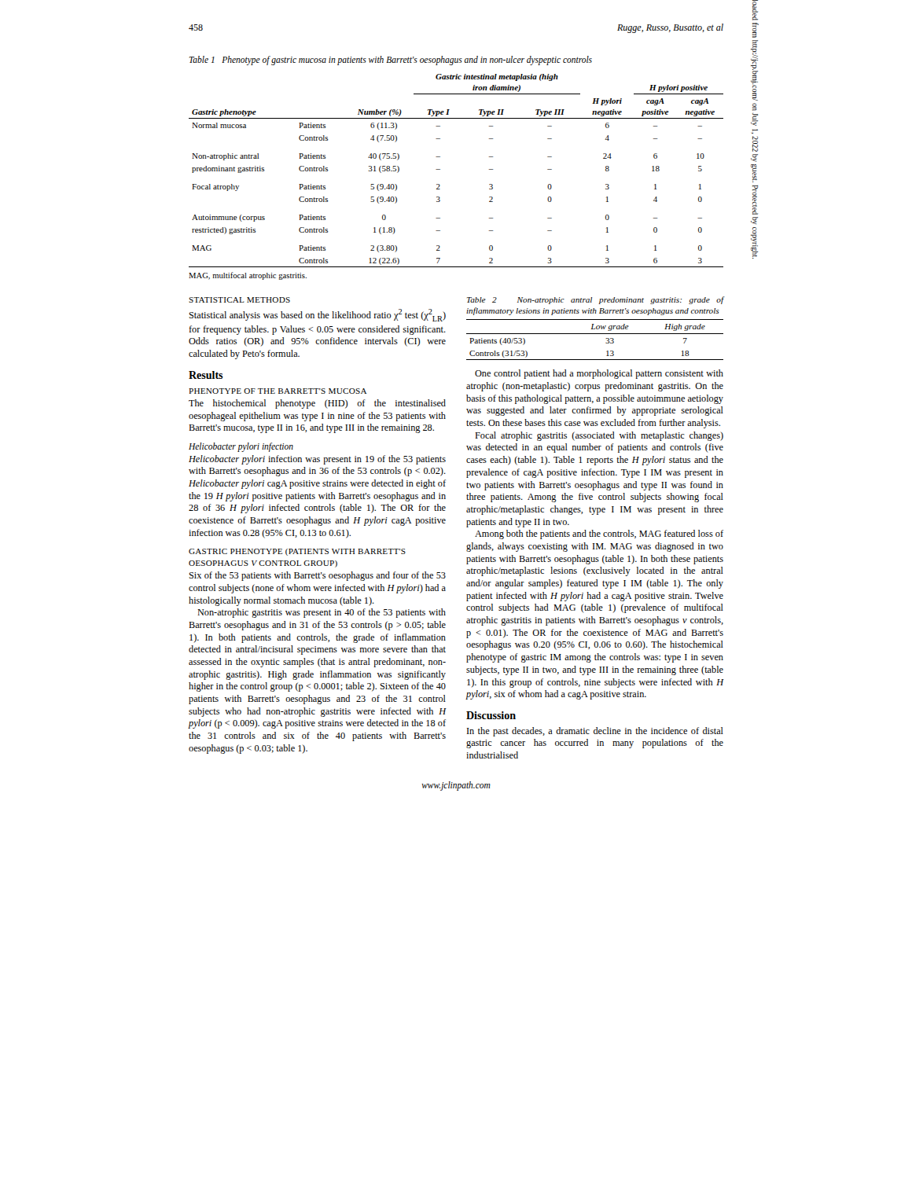458 Rugge, Russo, Busatto, et al
J Clin Pathol: first published as 10.1136/jcp.54.6.456 on 1 June 2001. Downloaded from http://jcp.bmj.com/ on July 1, 2022 by guest. Protected by copyright.
Table 1 Phenotype of gastric mucosa in patients with Barrett's oesophagus and in non-ulcer dyspeptic controls
| | | | Gastric intestinal metaplasia (high iron diamine) | | H pylori positive |
| --- | --- | --- | --- | --- | --- |
| Gastric phenotype | | Number (%) | Type I | Type II | Type III | H pylori negative | cagA positive | cagA negative |
| Normal mucosa | Patients | 6 (11.3) | – | – | – | 6 | – | – |
| | Controls | 4 (7.50) | – | – | – | 4 | – | – |
| Non-atrophic antral | Patients | 40 (75.5) | – | – | – | 24 | 6 | 10 |
| predominant gastritis | Controls | 31 (58.5) | – | – | – | 8 | 18 | 5 |
| Focal atrophy | Patients | 5 (9.40) | 2 | 3 | 0 | 3 | 1 | 1 |
| | Controls | 5 (9.40) | 3 | 2 | 0 | 1 | 4 | 0 |
| Autoimmune (corpus | Patients | 0 | – | – | – | 0 | – | – |
| restricted) gastritis | Controls | 1 (1.8) | – | – | – | 1 | 0 | 0 |
| MAG | Patients | 2 (3.80) | 2 | 0 | 0 | 1 | 1 | 0 |
| | Controls | 12 (22.6) | 7 | 2 | 3 | 3 | 6 | 3 |
MAG, multifocal atrophic gastritis.
Statistical methods
Statistical analysis was based on the likelihood ratio χ2 test (χ2LR) for frequency tables. p Values < 0.05 were considered significant. Odds ratios (OR) and 95% confidence intervals (CI) were calculated by Peto's formula.
Results
Phenotype of the Barrett's mucosa
The histochemical phenotype (HID) of the intestinalised oesophageal epithelium was type I in nine of the 53 patients with Barrett's mucosa, type II in 16, and type III in the remaining 28.
Helicobacter pylori infection
Helicobacter pylori infection was present in 19 of the 53 patients with Barrett's oesophagus and in 36 of the 53 controls (p < 0.02). Helicobacter pylori cagA positive strains were detected in eight of the 19 H pylori positive patients with Barrett's oesophagus and in 28 of 36 H pylori infected controls (table 1). The OR for the coexistence of Barrett's oesophagus and H pylori cagA positive infection was 0.28 (95% CI, 0.13 to 0.61).
Gastric phenotype (patients with Barrett's oesophagus v control group)
Six of the 53 patients with Barrett's oesophagus and four of the 53 control subjects (none of whom were infected with H pylori) had a histologically normal stomach mucosa (table 1).
Non-atrophic gastritis was present in 40 of the 53 patients with Barrett's oesophagus and in 31 of the 53 controls (p > 0.05; table 1). In both patients and controls, the grade of inflammation detected in antral/incisural specimens was more severe than that assessed in the oxyntic samples (that is antral predominant, non-atrophic gastritis). High grade inflammation was significantly higher in the control group (p < 0.0001; table 2). Sixteen of the 40 patients with Barrett's oesophagus and 23 of the 31 control subjects who had non-atrophic gastritis were infected with H pylori (p < 0.009). cagA positive strains were detected in the 18 of the 31 controls and six of the 40 patients with Barrett's oesophagus (p < 0.03; table 1).
Table 2 Non-atrophic antral predominant gastritis: grade of inflammatory lesions in patients with Barrett's oesophagus and controls
| | Low grade | High grade |
| --- | --- | --- |
| Patients (40/53) | 33 | 7 |
| Controls (31/53) | 13 | 18 |
One control patient had a morphological pattern consistent with atrophic (non-metaplastic) corpus predominant gastritis. On the basis of this pathological pattern, a possible autoimmune aetiology was suggested and later confirmed by appropriate serological tests. On these bases this case was excluded from further analysis.
Focal atrophic gastritis (associated with metaplastic changes) was detected in an equal number of patients and controls (five cases each) (table 1). Table 1 reports the H pylori status and the prevalence of cagA positive infection. Type I IM was present in two patients with Barrett's oesophagus and type II was found in three patients. Among the five control subjects showing focal atrophic/metaplastic changes, type I IM was present in three patients and type II in two.
Among both the patients and the controls, MAG featured loss of glands, always coexisting with IM. MAG was diagnosed in two patients with Barrett's oesophagus (table 1). In both these patients atrophic/metaplastic lesions (exclusively located in the antral and/or angular samples) featured type I IM (table 1). The only patient infected with H pylori had a cagA positive strain. Twelve control subjects had MAG (table 1) (prevalence of multifocal atrophic gastritis in patients with Barrett's oesophagus v controls, p < 0.01). The OR for the coexistence of MAG and Barrett's oesophagus was 0.20 (95% CI, 0.06 to 0.60). The histochemical phenotype of gastric IM among the controls was: type I in seven subjects, type II in two, and type III in the remaining three (table 1). In this group of controls, nine subjects were infected with H pylori, six of whom had a cagA positive strain.
Discussion
In the past decades, a dramatic decline in the incidence of distal gastric cancer has occurred in many populations of the industrialised
www.jclinpath.com